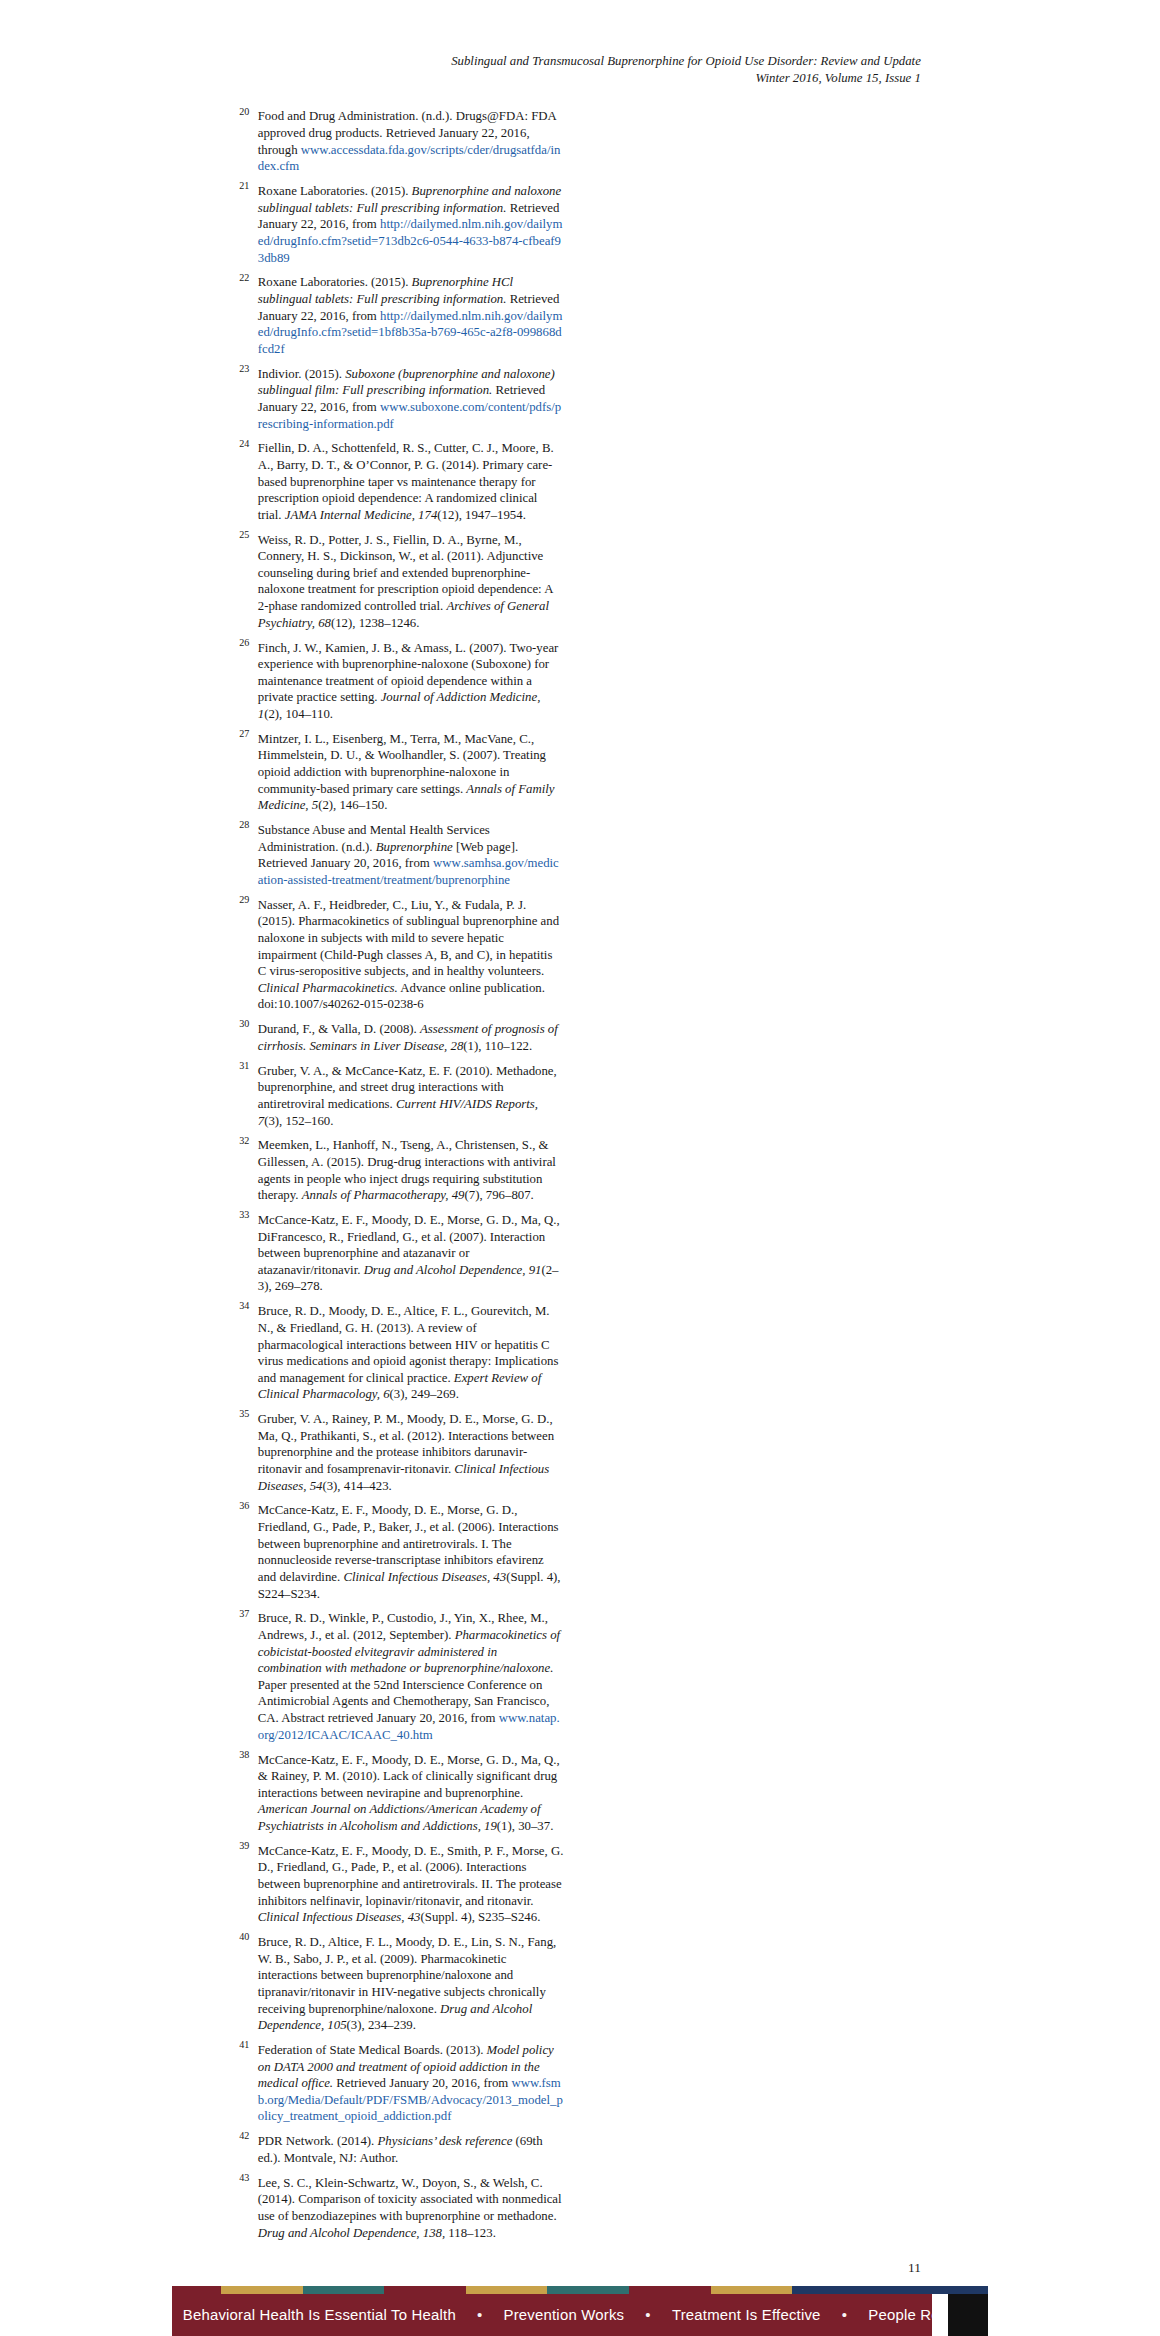Sublingual and Transmucosal Buprenorphine for Opioid Use Disorder: Review and Update Winter 2016, Volume 15, Issue 1
20 Food and Drug Administration. (n.d.). Drugs@FDA: FDA approved drug products. Retrieved January 22, 2016, through www.accessdata.fda.gov/scripts/cder/drugsatfda/index.cfm
21 Roxane Laboratories. (2015). Buprenorphine and naloxone sublingual tablets: Full prescribing information. Retrieved January 22, 2016, from http://dailymed.nlm.nih.gov/dailymed/drugInfo.cfm?setid=713db2c6-0544-4633-b874-cfbeaf93db89
22 Roxane Laboratories. (2015). Buprenorphine HCl sublingual tablets: Full prescribing information. Retrieved January 22, 2016, from http://dailymed.nlm.nih.gov/dailymed/drugInfo.cfm?setid=1bf8b35a-b769-465c-a2f8-099868dfcd2f
23 Indivior. (2015). Suboxone (buprenorphine and naloxone) sublingual film: Full prescribing information. Retrieved January 22, 2016, from www.suboxone.com/content/pdfs/prescribing-information.pdf
24 Fiellin, D. A., Schottenfeld, R. S., Cutter, C. J., Moore, B. A., Barry, D. T., & O’Connor, P. G. (2014). Primary care-based buprenorphine taper vs maintenance therapy for prescription opioid dependence: A randomized clinical trial. JAMA Internal Medicine, 174(12), 1947–1954.
25 Weiss, R. D., Potter, J. S., Fiellin, D. A., Byrne, M., Connery, H. S., Dickinson, W., et al. (2011). Adjunctive counseling during brief and extended buprenorphine-naloxone treatment for prescription opioid dependence: A 2-phase randomized controlled trial. Archives of General Psychiatry, 68(12), 1238–1246.
26 Finch, J. W., Kamien, J. B., & Amass, L. (2007). Two-year experience with buprenorphine-naloxone (Suboxone) for maintenance treatment of opioid dependence within a private practice setting. Journal of Addiction Medicine, 1(2), 104–110.
27 Mintzer, I. L., Eisenberg, M., Terra, M., MacVane, C., Himmelstein, D. U., & Woolhandler, S. (2007). Treating opioid addiction with buprenorphine-naloxone in community-based primary care settings. Annals of Family Medicine, 5(2), 146–150.
28 Substance Abuse and Mental Health Services Administration. (n.d.). Buprenorphine [Web page]. Retrieved January 20, 2016, from www.samhsa.gov/medication-assisted-treatment/treatment/buprenorphine
29 Nasser, A. F., Heidbreder, C., Liu, Y., & Fudala, P. J. (2015). Pharmacokinetics of sublingual buprenorphine and naloxone in subjects with mild to severe hepatic impairment (Child-Pugh classes A, B, and C), in hepatitis C virus-seropositive subjects, and in healthy volunteers. Clinical Pharmacokinetics. Advance online publication. doi:10.1007/s40262-015-0238-6
30 Durand, F., & Valla, D. (2008). Assessment of prognosis of cirrhosis. Seminars in Liver Disease, 28(1), 110–122.
31 Gruber, V. A., & McCance-Katz, E. F. (2010). Methadone, buprenorphine, and street drug interactions with antiretroviral medications. Current HIV/AIDS Reports, 7(3), 152–160.
32 Meemken, L., Hanhoff, N., Tseng, A., Christensen, S., & Gillessen, A. (2015). Drug-drug interactions with antiviral agents in people who inject drugs requiring substitution therapy. Annals of Pharmacotherapy, 49(7), 796–807.
33 McCance-Katz, E. F., Moody, D. E., Morse, G. D., Ma, Q., DiFrancesco, R., Friedland, G., et al. (2007). Interaction between buprenorphine and atazanavir or atazanavir/ritonavir. Drug and Alcohol Dependence, 91(2–3), 269–278.
34 Bruce, R. D., Moody, D. E., Altice, F. L., Gourevitch, M. N., & Friedland, G. H. (2013). A review of pharmacological interactions between HIV or hepatitis C virus medications and opioid agonist therapy: Implications and management for clinical practice. Expert Review of Clinical Pharmacology, 6(3), 249–269.
35 Gruber, V. A., Rainey, P. M., Moody, D. E., Morse, G. D., Ma, Q., Prathikanti, S., et al. (2012). Interactions between buprenorphine and the protease inhibitors darunavir-ritonavir and fosamprenavir-ritonavir. Clinical Infectious Diseases, 54(3), 414–423.
36 McCance-Katz, E. F., Moody, D. E., Morse, G. D., Friedland, G., Pade, P., Baker, J., et al. (2006). Interactions between buprenorphine and antiretrovirals. I. The nonnucleoside reverse-transcriptase inhibitors efavirenz and delavirdine. Clinical Infectious Diseases, 43(Suppl. 4), S224–S234.
37 Bruce, R. D., Winkle, P., Custodio, J., Yin, X., Rhee, M., Andrews, J., et al. (2012, September). Pharmacokinetics of cobicistat-boosted elvitegravir administered in combination with methadone or buprenorphine/naloxone. Paper presented at the 52nd Interscience Conference on Antimicrobial Agents and Chemotherapy, San Francisco, CA. Abstract retrieved January 20, 2016, from www.natap.org/2012/ICAAC/ICAAC_40.htm
38 McCance-Katz, E. F., Moody, D. E., Morse, G. D., Ma, Q., & Rainey, P. M. (2010). Lack of clinically significant drug interactions between nevirapine and buprenorphine. American Journal on Addictions/American Academy of Psychiatrists in Alcoholism and Addictions, 19(1), 30–37.
39 McCance-Katz, E. F., Moody, D. E., Smith, P. F., Morse, G. D., Friedland, G., Pade, P., et al. (2006). Interactions between buprenorphine and antiretrovirals. II. The protease inhibitors nelfinavir, lopinavir/ritonavir, and ritonavir. Clinical Infectious Diseases, 43(Suppl. 4), S235–S246.
40 Bruce, R. D., Altice, F. L., Moody, D. E., Lin, S. N., Fang, W. B., Sabo, J. P., et al. (2009). Pharmacokinetic interactions between buprenorphine/naloxone and tipranavir/ritonavir in HIV-negative subjects chronically receiving buprenorphine/naloxone. Drug and Alcohol Dependence, 105(3), 234–239.
41 Federation of State Medical Boards. (2013). Model policy on DATA 2000 and treatment of opioid addiction in the medical office. Retrieved January 20, 2016, from www.fsmb.org/Media/Default/PDF/FSMB/Advocacy/2013_model_policy_treatment_opioid_addiction.pdf
42 PDR Network. (2014). Physicians’ desk reference (69th ed.). Montvale, NJ: Author.
43 Lee, S. C., Klein-Schwartz, W., Doyon, S., & Welsh, C. (2014). Comparison of toxicity associated with nonmedical use of benzodiazepines with buprenorphine or methadone. Drug and Alcohol Dependence, 138, 118–123.
11
Behavioral Health Is Essential To Health • Prevention Works • Treatment Is Effective • People Recover